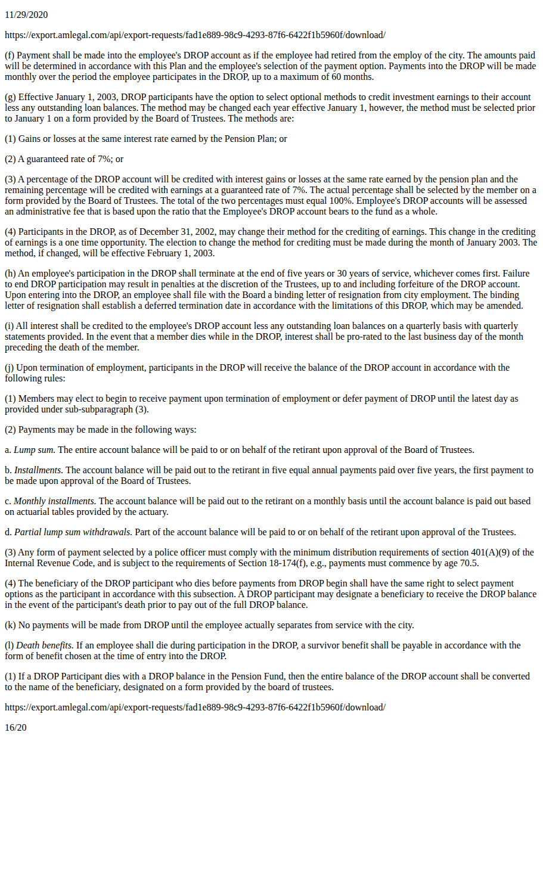11/29/2020
https://export.amlegal.com/api/export-requests/fad1e889-98c9-4293-87f6-6422f1b5960f/download/
(f) Payment shall be made into the employee's DROP account as if the employee had retired from the employ of the city. The amounts paid will be determined in accordance with this Plan and the employee's selection of the payment option. Payments into the DROP will be made monthly over the period the employee participates in the DROP, up to a maximum of 60 months.
(g) Effective January 1, 2003, DROP participants have the option to select optional methods to credit investment earnings to their account less any outstanding loan balances. The method may be changed each year effective January 1, however, the method must be selected prior to January 1 on a form provided by the Board of Trustees. The methods are:
(1) Gains or losses at the same interest rate earned by the Pension Plan; or
(2) A guaranteed rate of 7%; or
(3) A percentage of the DROP account will be credited with interest gains or losses at the same rate earned by the pension plan and the remaining percentage will be credited with earnings at a guaranteed rate of 7%. The actual percentage shall be selected by the member on a form provided by the Board of Trustees. The total of the two percentages must equal 100%. Employee's DROP accounts will be assessed an administrative fee that is based upon the ratio that the Employee's DROP account bears to the fund as a whole.
(4) Participants in the DROP, as of December 31, 2002, may change their method for the crediting of earnings. This change in the crediting of earnings is a one time opportunity. The election to change the method for crediting must be made during the month of January 2003. The method, if changed, will be effective February 1, 2003.
(h) An employee's participation in the DROP shall terminate at the end of five years or 30 years of service, whichever comes first. Failure to end DROP participation may result in penalties at the discretion of the Trustees, up to and including forfeiture of the DROP account. Upon entering into the DROP, an employee shall file with the Board a binding letter of resignation from city employment. The binding letter of resignation shall establish a deferred termination date in accordance with the limitations of this DROP, which may be amended.
(i) All interest shall be credited to the employee's DROP account less any outstanding loan balances on a quarterly basis with quarterly statements provided. In the event that a member dies while in the DROP, interest shall be pro-rated to the last business day of the month preceding the death of the member.
(j) Upon termination of employment, participants in the DROP will receive the balance of the DROP account in accordance with the following rules:
(1) Members may elect to begin to receive payment upon termination of employment or defer payment of DROP until the latest day as provided under sub-subparagraph (3).
(2) Payments may be made in the following ways:
a. Lump sum. The entire account balance will be paid to or on behalf of the retirant upon approval of the Board of Trustees.
b. Installments. The account balance will be paid out to the retirant in five equal annual payments paid over five years, the first payment to be made upon approval of the Board of Trustees.
c. Monthly installments. The account balance will be paid out to the retirant on a monthly basis until the account balance is paid out based on actuarial tables provided by the actuary.
d. Partial lump sum withdrawals. Part of the account balance will be paid to or on behalf of the retirant upon approval of the Trustees.
(3) Any form of payment selected by a police officer must comply with the minimum distribution requirements of section 401(A)(9) of the Internal Revenue Code, and is subject to the requirements of Section 18-174(f), e.g., payments must commence by age 70.5.
(4) The beneficiary of the DROP participant who dies before payments from DROP begin shall have the same right to select payment options as the participant in accordance with this subsection. A DROP participant may designate a beneficiary to receive the DROP balance in the event of the participant's death prior to pay out of the full DROP balance.
(k) No payments will be made from DROP until the employee actually separates from service with the city.
(l) Death benefits. If an employee shall die during participation in the DROP, a survivor benefit shall be payable in accordance with the form of benefit chosen at the time of entry into the DROP.
(1) If a DROP Participant dies with a DROP balance in the Pension Fund, then the entire balance of the DROP account shall be converted to the name of the beneficiary, designated on a form provided by the board of trustees.
https://export.amlegal.com/api/export-requests/fad1e889-98c9-4293-87f6-6422f1b5960f/download/
16/20